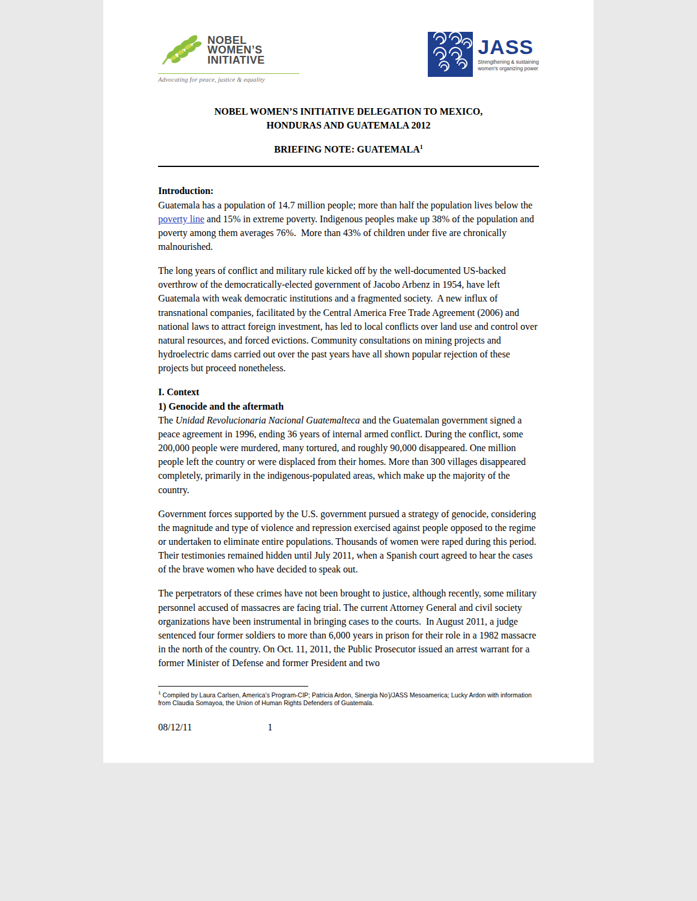NOBEL WOMEN’S INITIATIVE
Advocating for peace, justice & equality
JASS
Strengthening & sustaining
women’s organizing power
NOBEL WOMEN’S INITIATIVE DELEGATION TO MEXICO,
HONDURAS AND GUATEMALA 2012
BRIEFING NOTE: GUATEMALA1
Introduction:
Guatemala has a population of 14.7 million people; more than half the population lives below the poverty line and 15% in extreme poverty. Indigenous peoples make up 38% of the population and poverty among them averages 76%. More than 43% of children under five are chronically malnourished.
The long years of conflict and military rule kicked off by the well-documented US-backed overthrow of the democratically-elected government of Jacobo Arbenz in 1954, have left Guatemala with weak democratic institutions and a fragmented society. A new influx of transnational companies, facilitated by the Central America Free Trade Agreement (2006) and national laws to attract foreign investment, has led to local conflicts over land use and control over natural resources, and forced evictions. Community consultations on mining projects and hydroelectric dams carried out over the past years have all shown popular rejection of these projects but proceed nonetheless.
I. Context
1) Genocide and the aftermath
The Unidad Revolucionaria Nacional Guatemalteca and the Guatemalan government signed a peace agreement in 1996, ending 36 years of internal armed conflict. During the conflict, some 200,000 people were murdered, many tortured, and roughly 90,000 disappeared. One million people left the country or were displaced from their homes. More than 300 villages disappeared completely, primarily in the indigenous-populated areas, which make up the majority of the country.
Government forces supported by the U.S. government pursued a strategy of genocide, considering the magnitude and type of violence and repression exercised against people opposed to the regime or undertaken to eliminate entire populations. Thousands of women were raped during this period. Their testimonies remained hidden until July 2011, when a Spanish court agreed to hear the cases of the brave women who have decided to speak out.
The perpetrators of these crimes have not been brought to justice, although recently, some military personnel accused of massacres are facing trial. The current Attorney General and civil society organizations have been instrumental in bringing cases to the courts. In August 2011, a judge sentenced four former soldiers to more than 6,000 years in prison for their role in a 1982 massacre in the north of the country. On Oct. 11, 2011, the Public Prosecutor issued an arrest warrant for a former Minister of Defense and former President and two
1 Compiled by Laura Carlsen, America’s Program-CIP; Patricia Ardon, Sinergia No’j/JASS Mesoamerica; Lucky Ardon with information from Claudia Somayoa, the Union of Human Rights Defenders of Guatemala.
08/12/11
1